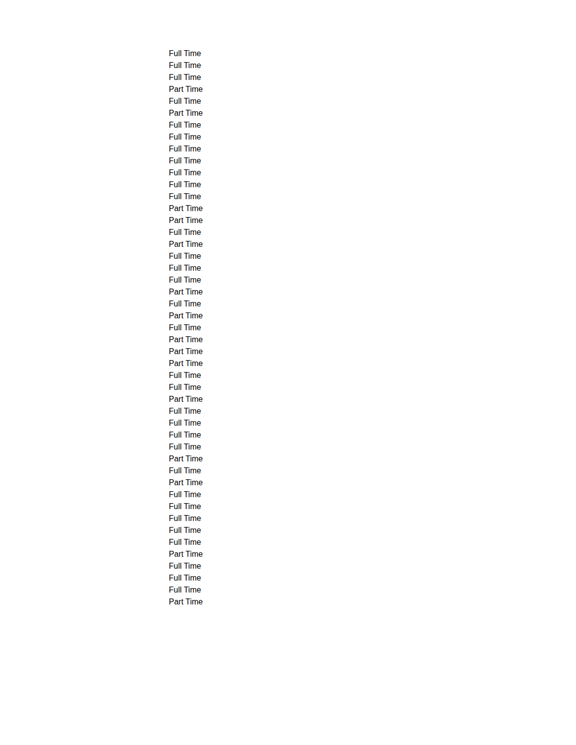Full Time
Full Time
Full Time
Part Time
Full Time
Part Time
Full Time
Full Time
Full Time
Full Time
Full Time
Full Time
Full Time
Part Time
Part Time
Full Time
Part Time
Full Time
Full Time
Full Time
Part Time
Full Time
Part Time
Full Time
Part Time
Part Time
Part Time
Full Time
Full Time
Part Time
Full Time
Full Time
Full Time
Full Time
Part Time
Full Time
Part Time
Full Time
Full Time
Full Time
Full Time
Full Time
Part Time
Full Time
Full Time
Full Time
Part Time